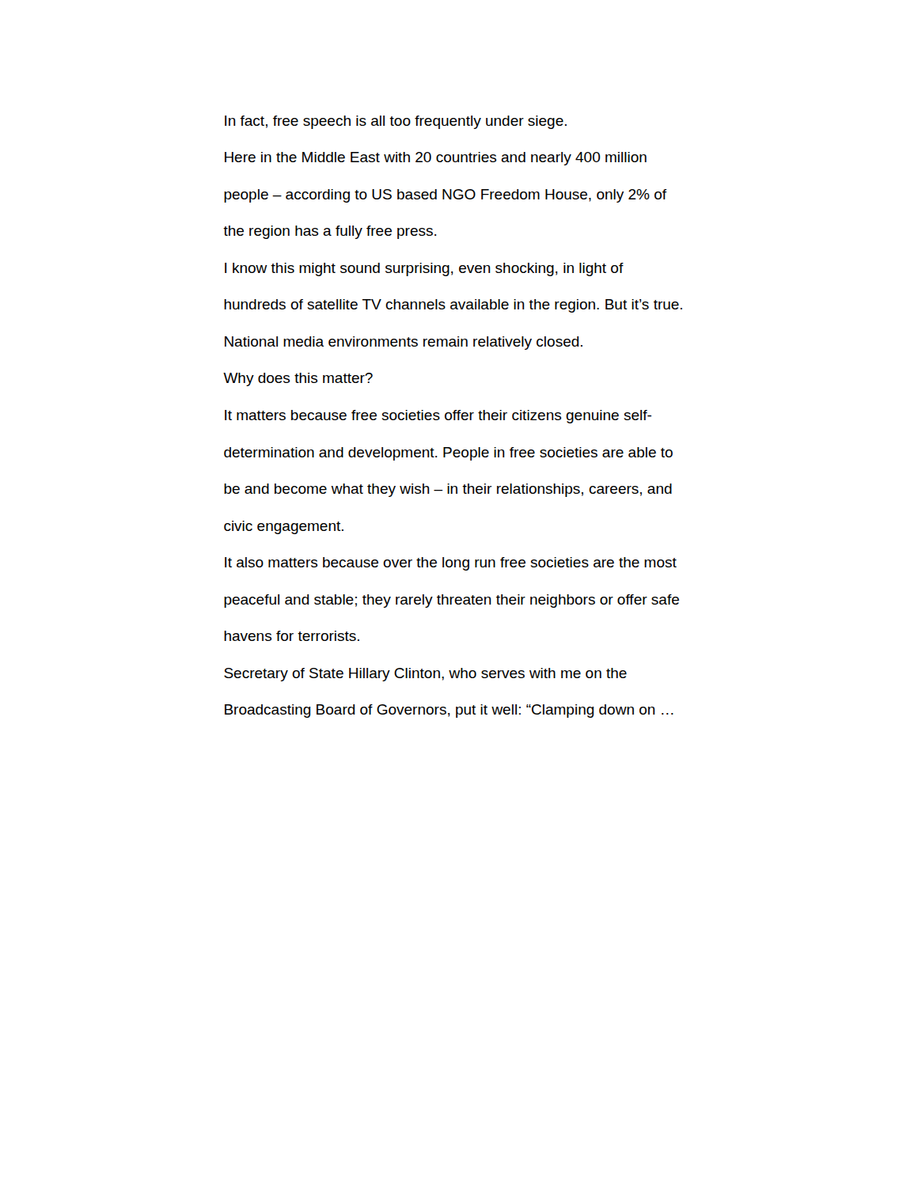In fact, free speech is all too frequently under siege.
Here in the Middle East with 20 countries and nearly 400 million people – according to US based NGO Freedom House, only 2% of the region has a fully free press.
I know this might sound surprising, even shocking, in light of hundreds of satellite TV channels available in the region. But it’s true. National media environments remain relatively closed.
Why does this matter?
It matters because free societies offer their citizens genuine self-determination and development. People in free societies are able to be and become what they wish – in their relationships, careers, and civic engagement.
It also matters because over the long run free societies are the most peaceful and stable; they rarely threaten their neighbors or offer safe havens for terrorists.
Secretary of State Hillary Clinton, who serves with me on the Broadcasting Board of Governors, put it well: “Clamping down on …